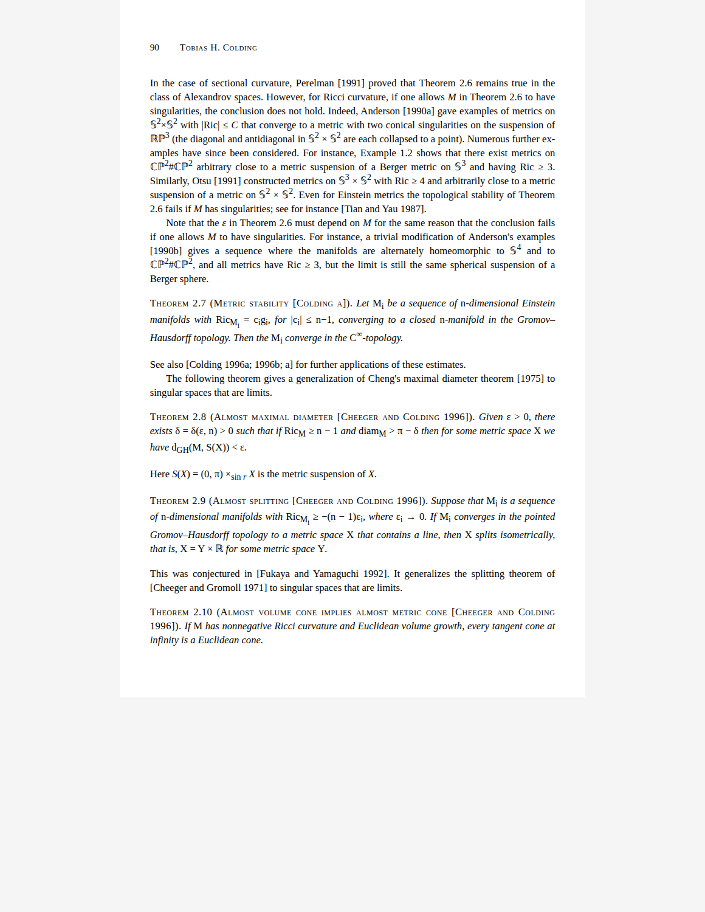90 Tobias H. Colding
In the case of sectional curvature, Perelman [1991] proved that Theorem 2.6 remains true in the class of Alexandrov spaces. However, for Ricci curvature, if one allows M in Theorem 2.6 to have singularities, the conclusion does not hold. Indeed, Anderson [1990a] gave examples of metrics on 𝕊2×𝕊2 with |Ric| ≤ C that converge to a metric with two conical singularities on the suspension of ℝℙ3 (the diagonal and antidiagonal in 𝕊2 × 𝕊2 are each collapsed to a point). Numerous further examples have since been considered. For instance, Example 1.2 shows that there exist metrics on ℂℙ2#ℂℙ2 arbitrary close to a metric suspension of a Berger metric on 𝕊3 and having Ric ≥ 3. Similarly, Otsu [1991] constructed metrics on 𝕊3 × 𝕊2 with Ric ≥ 4 and arbitrarily close to a metric suspension of a metric on 𝕊2 × 𝕊2. Even for Einstein metrics the topological stability of Theorem 2.6 fails if M has singularities; see for instance [Tian and Yau 1987].
Note that the ε in Theorem 2.6 must depend on M for the same reason that the conclusion fails if one allows M to have singularities. For instance, a trivial modification of Anderson's examples [1990b] gives a sequence where the manifolds are alternately homeomorphic to 𝕊4 and to ℂℙ2#ℂℙ2, and all metrics have Ric ≥ 3, but the limit is still the same spherical suspension of a Berger sphere.
Theorem 2.7 (Metric stability [Colding a]). Let Mi be a sequence of n-dimensional Einstein manifolds with RicMi = cigi, for |ci| ≤ n−1, converging to a closed n-manifold in the Gromov–Hausdorff topology. Then the Mi converge in the C∞-topology.
See also [Colding 1996a; 1996b; a] for further applications of these estimates.
The following theorem gives a generalization of Cheng's maximal diameter theorem [1975] to singular spaces that are limits.
Theorem 2.8 (Almost maximal diameter [Cheeger and Colding 1996]). Given ε > 0, there exists δ = δ(ε, n) > 0 such that if RicM ≥ n − 1 and diamM > π − δ then for some metric space X we have dGH(M, S(X)) < ε.
Here S(X) = (0, π) ×sin r X is the metric suspension of X.
Theorem 2.9 (Almost splitting [Cheeger and Colding 1996]). Suppose that Mi is a sequence of n-dimensional manifolds with RicMi ≥ −(n − 1)εi, where εi → 0. If Mi converges in the pointed Gromov–Hausdorff topology to a metric space X that contains a line, then X splits isometrically, that is, X = Y × ℝ for some metric space Y.
This was conjectured in [Fukaya and Yamaguchi 1992]. It generalizes the splitting theorem of [Cheeger and Gromoll 1971] to singular spaces that are limits.
Theorem 2.10 (Almost volume cone implies almost metric cone [Cheeger and Colding 1996]). If M has nonnegative Ricci curvature and Euclidean volume growth, every tangent cone at infinity is a Euclidean cone.